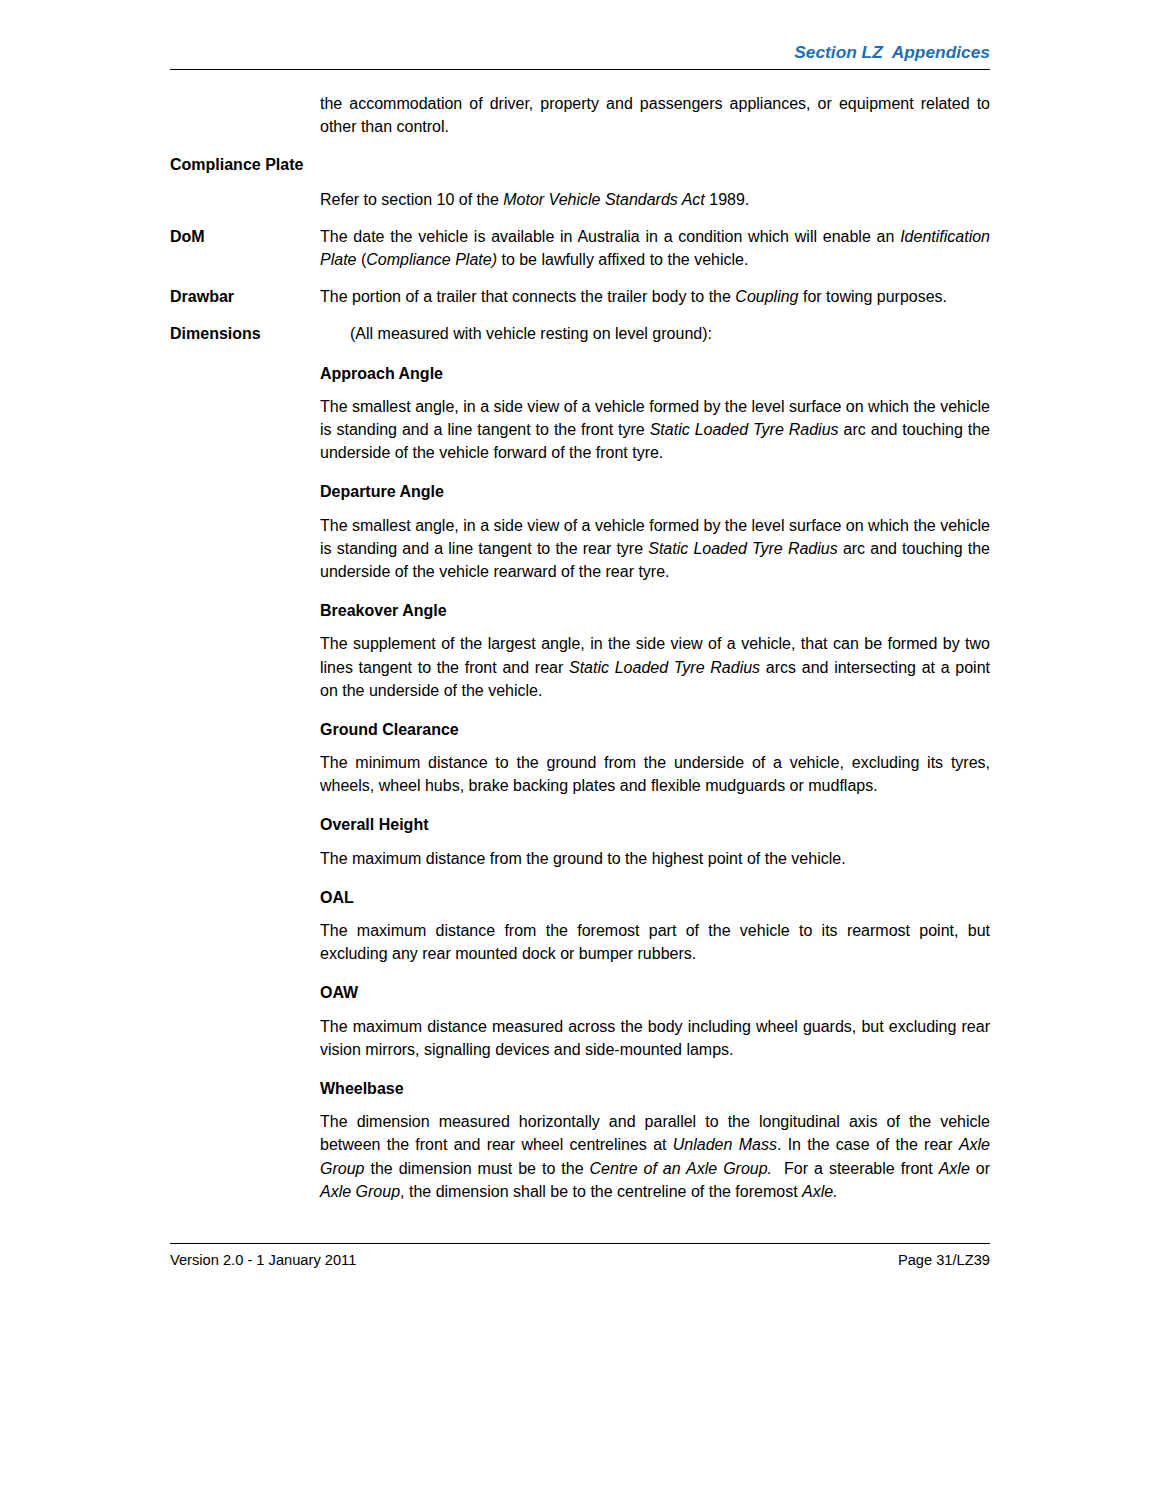Section LZ Appendices
the accommodation of driver, property and passengers appliances, or equipment related to other than control.
Compliance Plate
Refer to section 10 of the Motor Vehicle Standards Act 1989.
DoM
The date the vehicle is available in Australia in a condition which will enable an Identification Plate (Compliance Plate) to be lawfully affixed to the vehicle.
Drawbar
The portion of a trailer that connects the trailer body to the Coupling for towing purposes.
Dimensions
(All measured with vehicle resting on level ground):
Approach Angle
The smallest angle, in a side view of a vehicle formed by the level surface on which the vehicle is standing and a line tangent to the front tyre Static Loaded Tyre Radius arc and touching the underside of the vehicle forward of the front tyre.
Departure Angle
The smallest angle, in a side view of a vehicle formed by the level surface on which the vehicle is standing and a line tangent to the rear tyre Static Loaded Tyre Radius arc and touching the underside of the vehicle rearward of the rear tyre.
Breakover Angle
The supplement of the largest angle, in the side view of a vehicle, that can be formed by two lines tangent to the front and rear Static Loaded Tyre Radius arcs and intersecting at a point on the underside of the vehicle.
Ground Clearance
The minimum distance to the ground from the underside of a vehicle, excluding its tyres, wheels, wheel hubs, brake backing plates and flexible mudguards or mudflaps.
Overall Height
The maximum distance from the ground to the highest point of the vehicle.
OAL
The maximum distance from the foremost part of the vehicle to its rearmost point, but excluding any rear mounted dock or bumper rubbers.
OAW
The maximum distance measured across the body including wheel guards, but excluding rear vision mirrors, signalling devices and side-mounted lamps.
Wheelbase
The dimension measured horizontally and parallel to the longitudinal axis of the vehicle between the front and rear wheel centrelines at Unladen Mass. In the case of the rear Axle Group the dimension must be to the Centre of an Axle Group. For a steerable front Axle or Axle Group, the dimension shall be to the centreline of the foremost Axle.
Version 2.0 - 1 January 2011 Page 31/LZ39